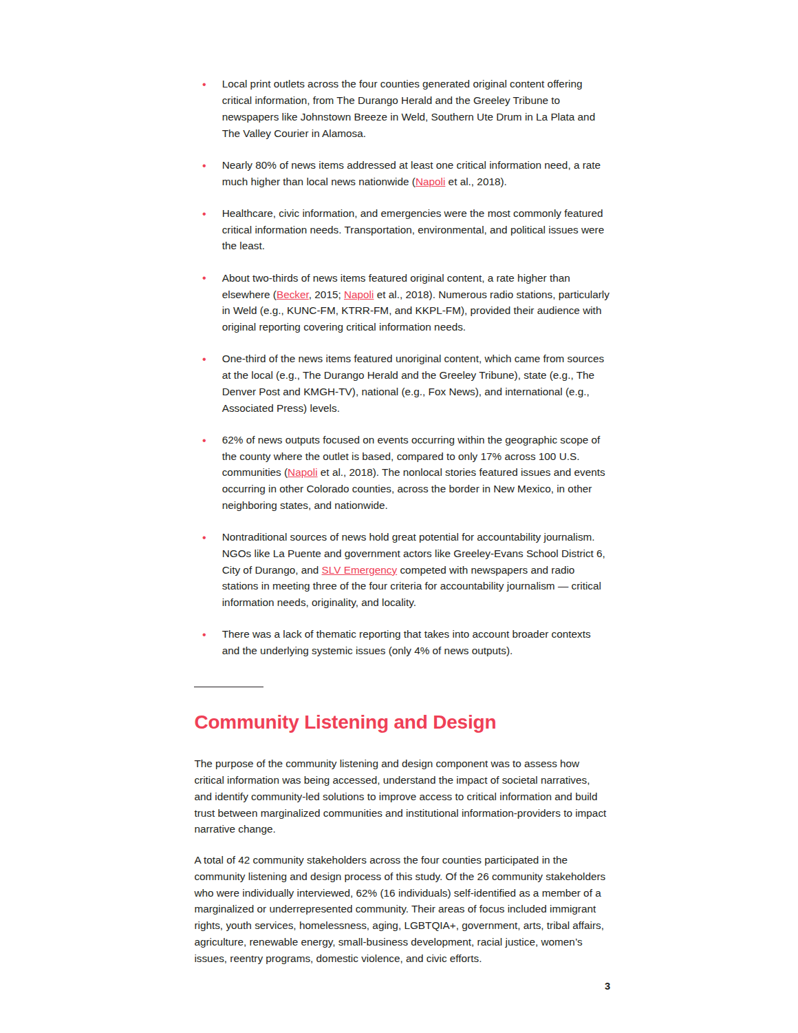Local print outlets across the four counties generated original content offering critical information, from The Durango Herald and the Greeley Tribune to newspapers like Johnstown Breeze in Weld, Southern Ute Drum in La Plata and The Valley Courier in Alamosa.
Nearly 80% of news items addressed at least one critical information need, a rate much higher than local news nationwide (Napoli et al., 2018).
Healthcare, civic information, and emergencies were the most commonly featured critical information needs. Transportation, environmental, and political issues were the least.
About two-thirds of news items featured original content, a rate higher than elsewhere (Becker, 2015; Napoli et al., 2018). Numerous radio stations, particularly in Weld (e.g., KUNC-FM, KTRR-FM, and KKPL-FM), provided their audience with original reporting covering critical information needs.
One-third of the news items featured unoriginal content, which came from sources at the local (e.g., The Durango Herald and the Greeley Tribune), state (e.g., The Denver Post and KMGH-TV), national (e.g., Fox News), and international (e.g., Associated Press) levels.
62% of news outputs focused on events occurring within the geographic scope of the county where the outlet is based, compared to only 17% across 100 U.S. communities (Napoli et al., 2018). The nonlocal stories featured issues and events occurring in other Colorado counties, across the border in New Mexico, in other neighboring states, and nationwide.
Nontraditional sources of news hold great potential for accountability journalism. NGOs like La Puente and government actors like Greeley-Evans School District 6, City of Durango, and SLV Emergency competed with newspapers and radio stations in meeting three of the four criteria for accountability journalism — critical information needs, originality, and locality.
There was a lack of thematic reporting that takes into account broader contexts and the underlying systemic issues (only 4% of news outputs).
Community Listening and Design
The purpose of the community listening and design component was to assess how critical information was being accessed, understand the impact of societal narratives, and identify community-led solutions to improve access to critical information and build trust between marginalized communities and institutional information-providers to impact narrative change.
A total of 42 community stakeholders across the four counties participated in the community listening and design process of this study. Of the 26 community stakeholders who were individually interviewed, 62% (16 individuals) self-identified as a member of a marginalized or underrepresented community. Their areas of focus included immigrant rights, youth services, homelessness, aging, LGBTQIA+, government, arts, tribal affairs, agriculture, renewable energy, small-business development, racial justice, women’s issues, reentry programs, domestic violence, and civic efforts.
3